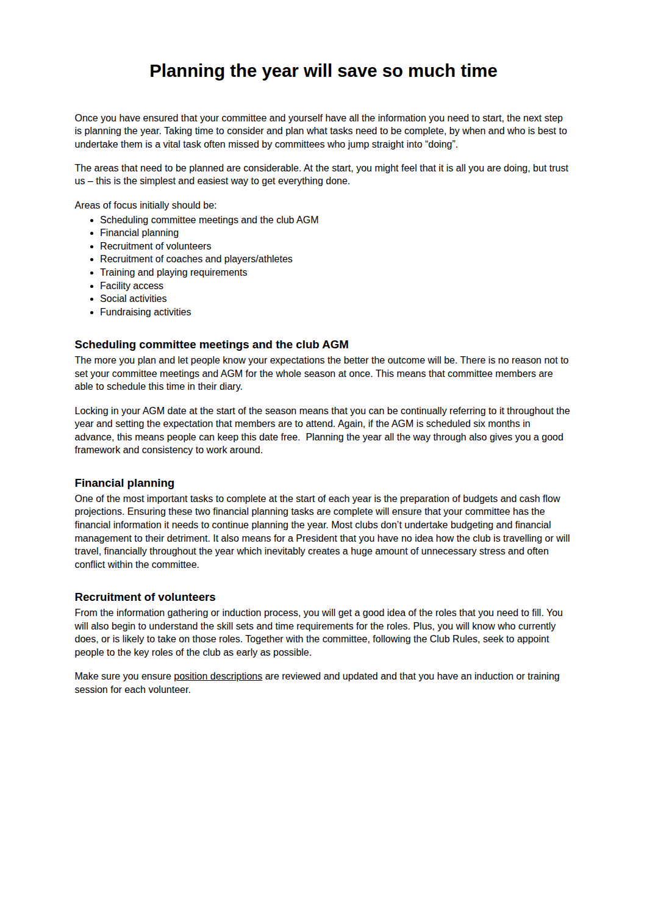Planning the year will save so much time
Once you have ensured that your committee and yourself have all the information you need to start, the next step is planning the year. Taking time to consider and plan what tasks need to be complete, by when and who is best to undertake them is a vital task often missed by committees who jump straight into “doing”.
The areas that need to be planned are considerable. At the start, you might feel that it is all you are doing, but trust us – this is the simplest and easiest way to get everything done.
Areas of focus initially should be:
Scheduling committee meetings and the club AGM
Financial planning
Recruitment of volunteers
Recruitment of coaches and players/athletes
Training and playing requirements
Facility access
Social activities
Fundraising activities
Scheduling committee meetings and the club AGM
The more you plan and let people know your expectations the better the outcome will be. There is no reason not to set your committee meetings and AGM for the whole season at once. This means that committee members are able to schedule this time in their diary.
Locking in your AGM date at the start of the season means that you can be continually referring to it throughout the year and setting the expectation that members are to attend. Again, if the AGM is scheduled six months in advance, this means people can keep this date free. Planning the year all the way through also gives you a good framework and consistency to work around.
Financial planning
One of the most important tasks to complete at the start of each year is the preparation of budgets and cash flow projections. Ensuring these two financial planning tasks are complete will ensure that your committee has the financial information it needs to continue planning the year. Most clubs don’t undertake budgeting and financial management to their detriment. It also means for a President that you have no idea how the club is travelling or will travel, financially throughout the year which inevitably creates a huge amount of unnecessary stress and often conflict within the committee.
Recruitment of volunteers
From the information gathering or induction process, you will get a good idea of the roles that you need to fill. You will also begin to understand the skill sets and time requirements for the roles. Plus, you will know who currently does, or is likely to take on those roles. Together with the committee, following the Club Rules, seek to appoint people to the key roles of the club as early as possible.
Make sure you ensure position descriptions are reviewed and updated and that you have an induction or training session for each volunteer.